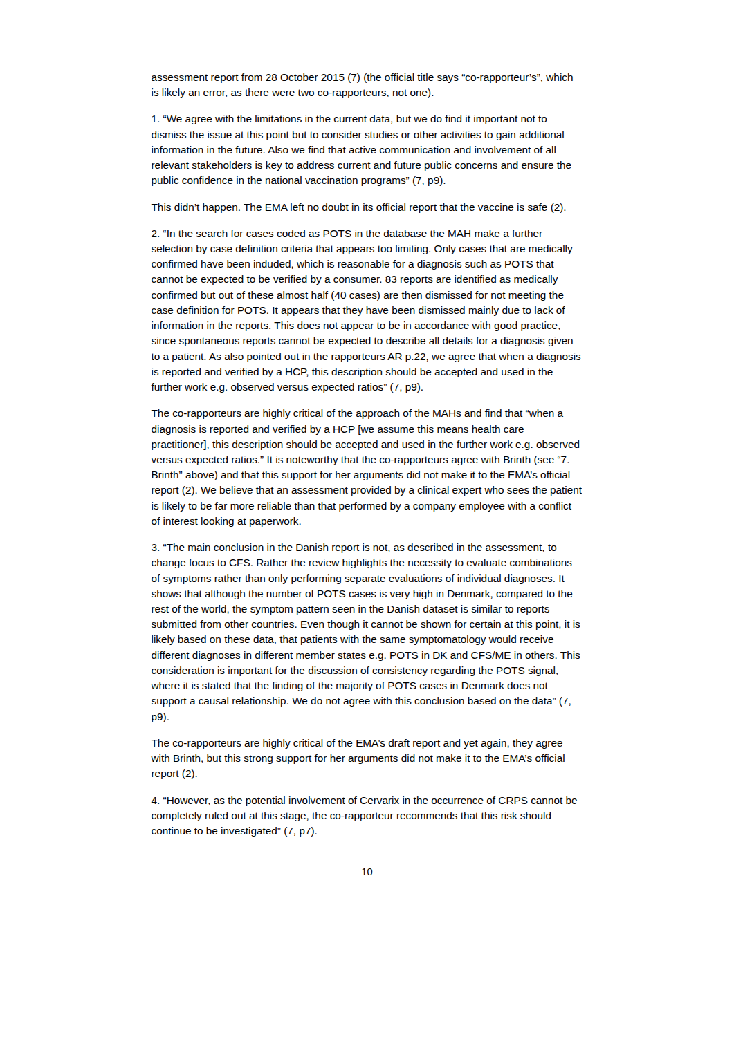assessment report from 28 October 2015 (7) (the official title says “co-rapporteur’s”, which is likely an error, as there were two co-rapporteurs, not one).
1. “We agree with the limitations in the current data, but we do find it important not to dismiss the issue at this point but to consider studies or other activities to gain additional information in the future. Also we find that active communication and involvement of all relevant stakeholders is key to address current and future public concerns and ensure the public confidence in the national vaccination programs” (7, p9).
This didn’t happen. The EMA left no doubt in its official report that the vaccine is safe (2).
2. “In the search for cases coded as POTS in the database the MAH make a further selection by case definition criteria that appears too limiting. Only cases that are medically confirmed have been induded, which is reasonable for a diagnosis such as POTS that cannot be expected to be verified by a consumer. 83 reports are identified as medically confirmed but out of these almost half (40 cases) are then dismissed for not meeting the case definition for POTS. It appears that they have been dismissed mainly due to lack of information in the reports. This does not appear to be in accordance with good practice, since spontaneous reports cannot be expected to describe all details for a diagnosis given to a patient. As also pointed out in the rapporteurs AR p.22, we agree that when a diagnosis is reported and verified by a HCP, this description should be accepted and used in the further work e.g. observed versus expected ratios” (7, p9).
The co-rapporteurs are highly critical of the approach of the MAHs and find that “when a diagnosis is reported and verified by a HCP [we assume this means health care practitioner], this description should be accepted and used in the further work e.g. observed versus expected ratios.” It is noteworthy that the co-rapporteurs agree with Brinth (see “7. Brinth” above) and that this support for her arguments did not make it to the EMA’s official report (2). We believe that an assessment provided by a clinical expert who sees the patient is likely to be far more reliable than that performed by a company employee with a conflict of interest looking at paperwork.
3. “The main conclusion in the Danish report is not, as described in the assessment, to change focus to CFS. Rather the review highlights the necessity to evaluate combinations of symptoms rather than only performing separate evaluations of individual diagnoses. It shows that although the number of POTS cases is very high in Denmark, compared to the rest of the world, the symptom pattern seen in the Danish dataset is similar to reports submitted from other countries. Even though it cannot be shown for certain at this point, it is likely based on these data, that patients with the same symptomatology would receive different diagnoses in different member states e.g. POTS in DK and CFS/ME in others. This consideration is important for the discussion of consistency regarding the POTS signal, where it is stated that the finding of the majority of POTS cases in Denmark does not support a causal relationship. We do not agree with this conclusion based on the data” (7, p9).
The co-rapporteurs are highly critical of the EMA’s draft report and yet again, they agree with Brinth, but this strong support for her arguments did not make it to the EMA’s official report (2).
4. “However, as the potential involvement of Cervarix in the occurrence of CRPS cannot be completely ruled out at this stage, the co-rapporteur recommends that this risk should continue to be investigated” (7, p7).
10